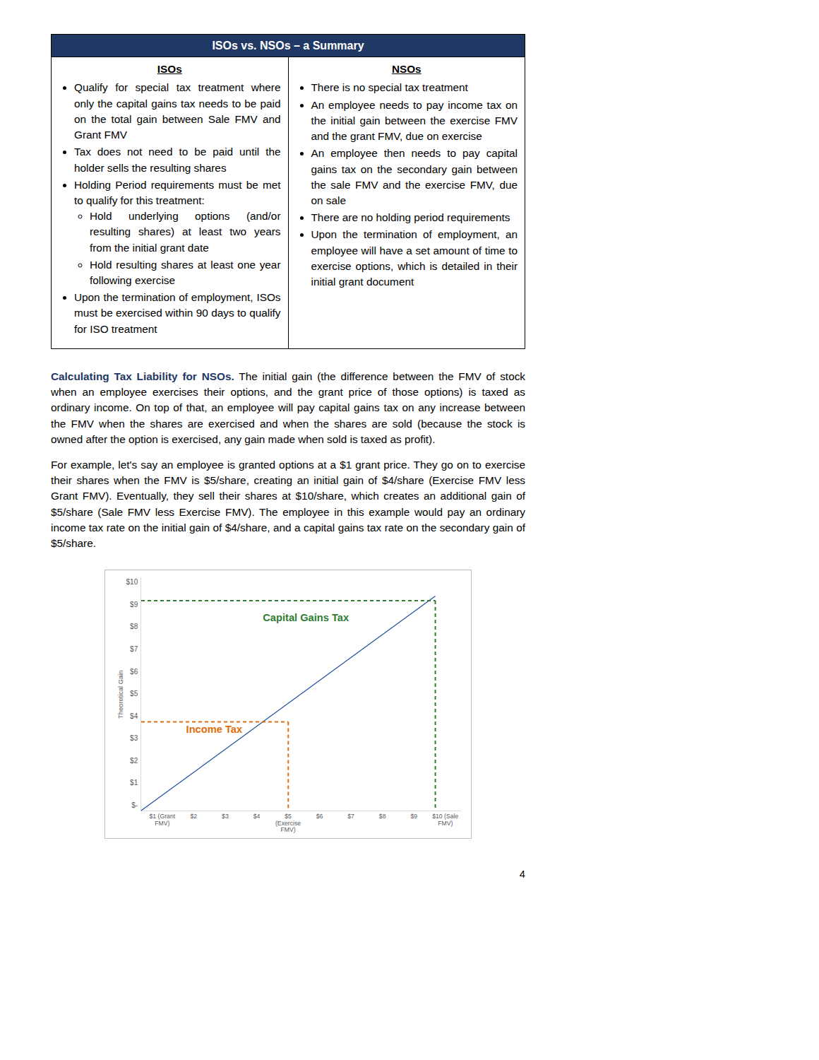| ISOs vs. NSOs – a Summary |
| --- |
| ISOs Qualify for special tax treatment where only the capital gains tax needs to be paid on the total gain between Sale FMV and Grant FMV Tax does not need to be paid until the holder sells the resulting shares Holding Period requirements must be met to qualify for this treatment: Hold underlying options (and/or resulting shares) at least two years from the initial grant date Hold resulting shares at least one year following exercise Upon the termination of employment, ISOs must be exercised within 90 days to qualify for ISO treatment | NSOs There is no special tax treatment An employee needs to pay income tax on the initial gain between the exercise FMV and the grant FMV, due on exercise An employee then needs to pay capital gains tax on the secondary gain between the sale FMV and the exercise FMV, due on sale There are no holding period requirements Upon the termination of employment, an employee will have a set amount of time to exercise options, which is detailed in their initial grant document |
Calculating Tax Liability for NSOs. The initial gain (the difference between the FMV of stock when an employee exercises their options, and the grant price of those options) is taxed as ordinary income. On top of that, an employee will pay capital gains tax on any increase between the FMV when the shares are exercised and when the shares are sold (because the stock is owned after the option is exercised, any gain made when sold is taxed as profit).
For example, let's say an employee is granted options at a $1 grant price. They go on to exercise their shares when the FMV is $5/share, creating an initial gain of $4/share (Exercise FMV less Grant FMV). Eventually, they sell their shares at $10/share, which creates an additional gain of $5/share (Sale FMV less Exercise FMV). The employee in this example would pay an ordinary income tax rate on the initial gain of $4/share, and a capital gains tax rate on the secondary gain of $5/share.
Theoretical Gain
$10 $9 $8 $7 $6 $5 $4 $3 $2 $1 $-
Capital Gains Tax
Income Tax
$1 (Grant
FMV) $2 $3 $4 $5
(Exercise
FMV) $6 $7 $8 $9 $10 (Sale
FMV)
4